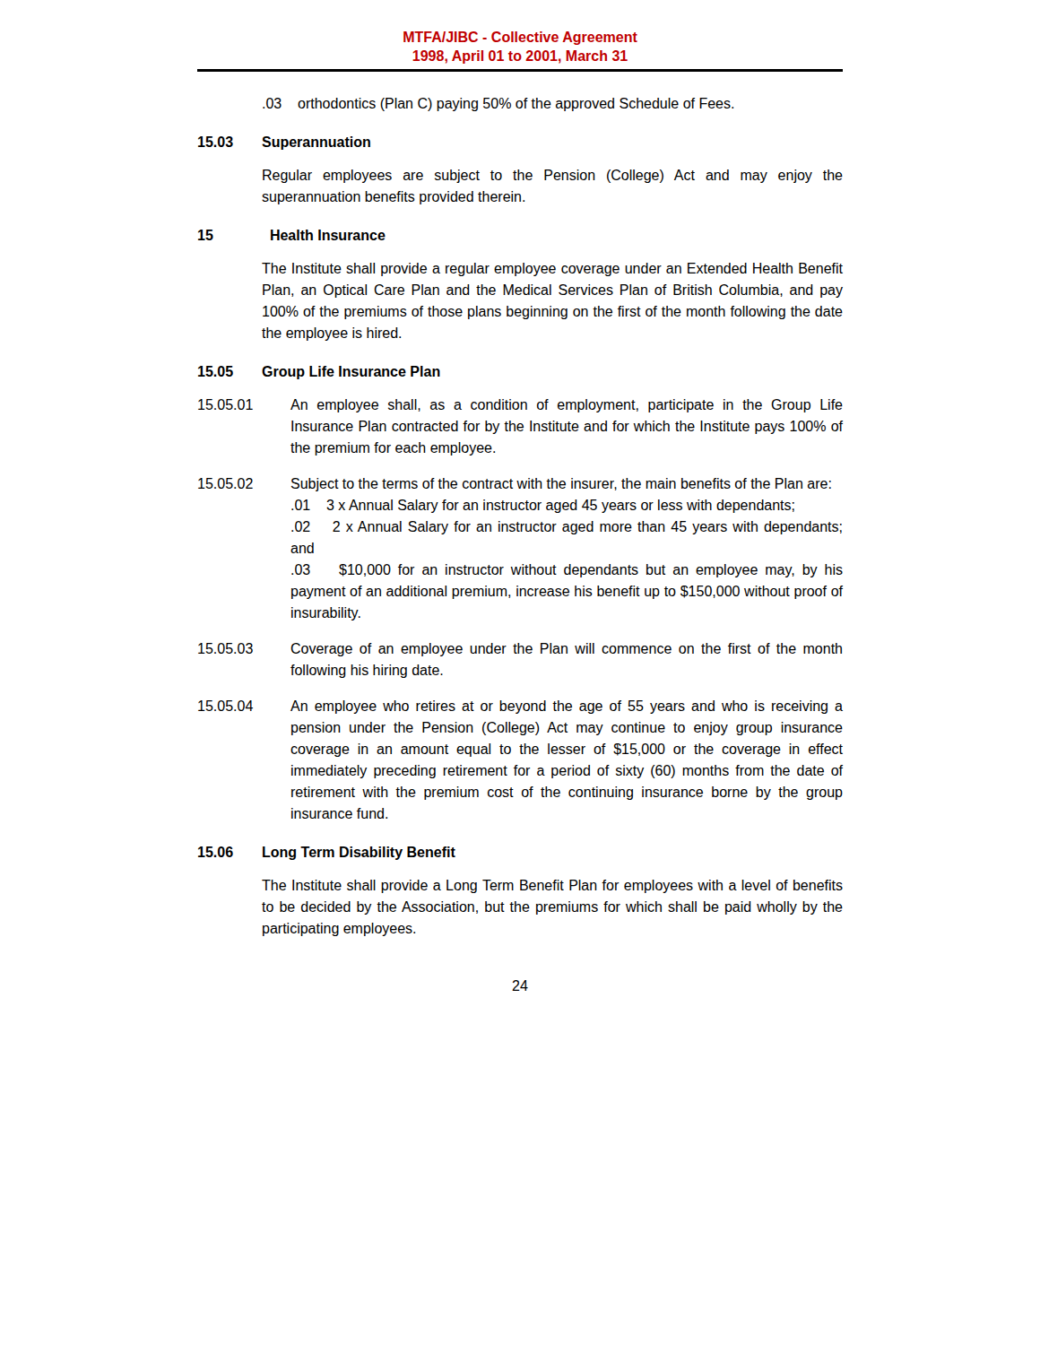MTFA/JIBC - Collective Agreement
1998, April 01 to 2001, March 31
.03 orthodontics (Plan C) paying 50% of the approved Schedule of Fees.
15.03 Superannuation
Regular employees are subject to the Pension (College) Act and may enjoy the superannuation benefits provided therein.
15 Health Insurance
The Institute shall provide a regular employee coverage under an Extended Health Benefit Plan, an Optical Care Plan and the Medical Services Plan of British Columbia, and pay 100% of the premiums of those plans beginning on the first of the month following the date the employee is hired.
15.05 Group Life Insurance Plan
15.05.01
An employee shall, as a condition of employment, participate in the Group Life Insurance Plan contracted for by the Institute and for which the Institute pays 100% of the premium for each employee.
15.05.02
Subject to the terms of the contract with the insurer, the main benefits of the Plan are:
.01 3 x Annual Salary for an instructor aged 45 years or less with dependants;
.02 2 x Annual Salary for an instructor aged more than 45 years with dependants; and
.03 $10,000 for an instructor without dependants but an employee may, by his payment of an additional premium, increase his benefit up to $150,000 without proof of insurability.
15.05.03
Coverage of an employee under the Plan will commence on the first of the month following his hiring date.
15.05.04
An employee who retires at or beyond the age of 55 years and who is receiving a pension under the Pension (College) Act may continue to enjoy group insurance coverage in an amount equal to the lesser of $15,000 or the coverage in effect immediately preceding retirement for a period of sixty (60) months from the date of retirement with the premium cost of the continuing insurance borne by the group insurance fund.
15.06 Long Term Disability Benefit
The Institute shall provide a Long Term Benefit Plan for employees with a level of benefits to be decided by the Association, but the premiums for which shall be paid wholly by the participating employees.
24